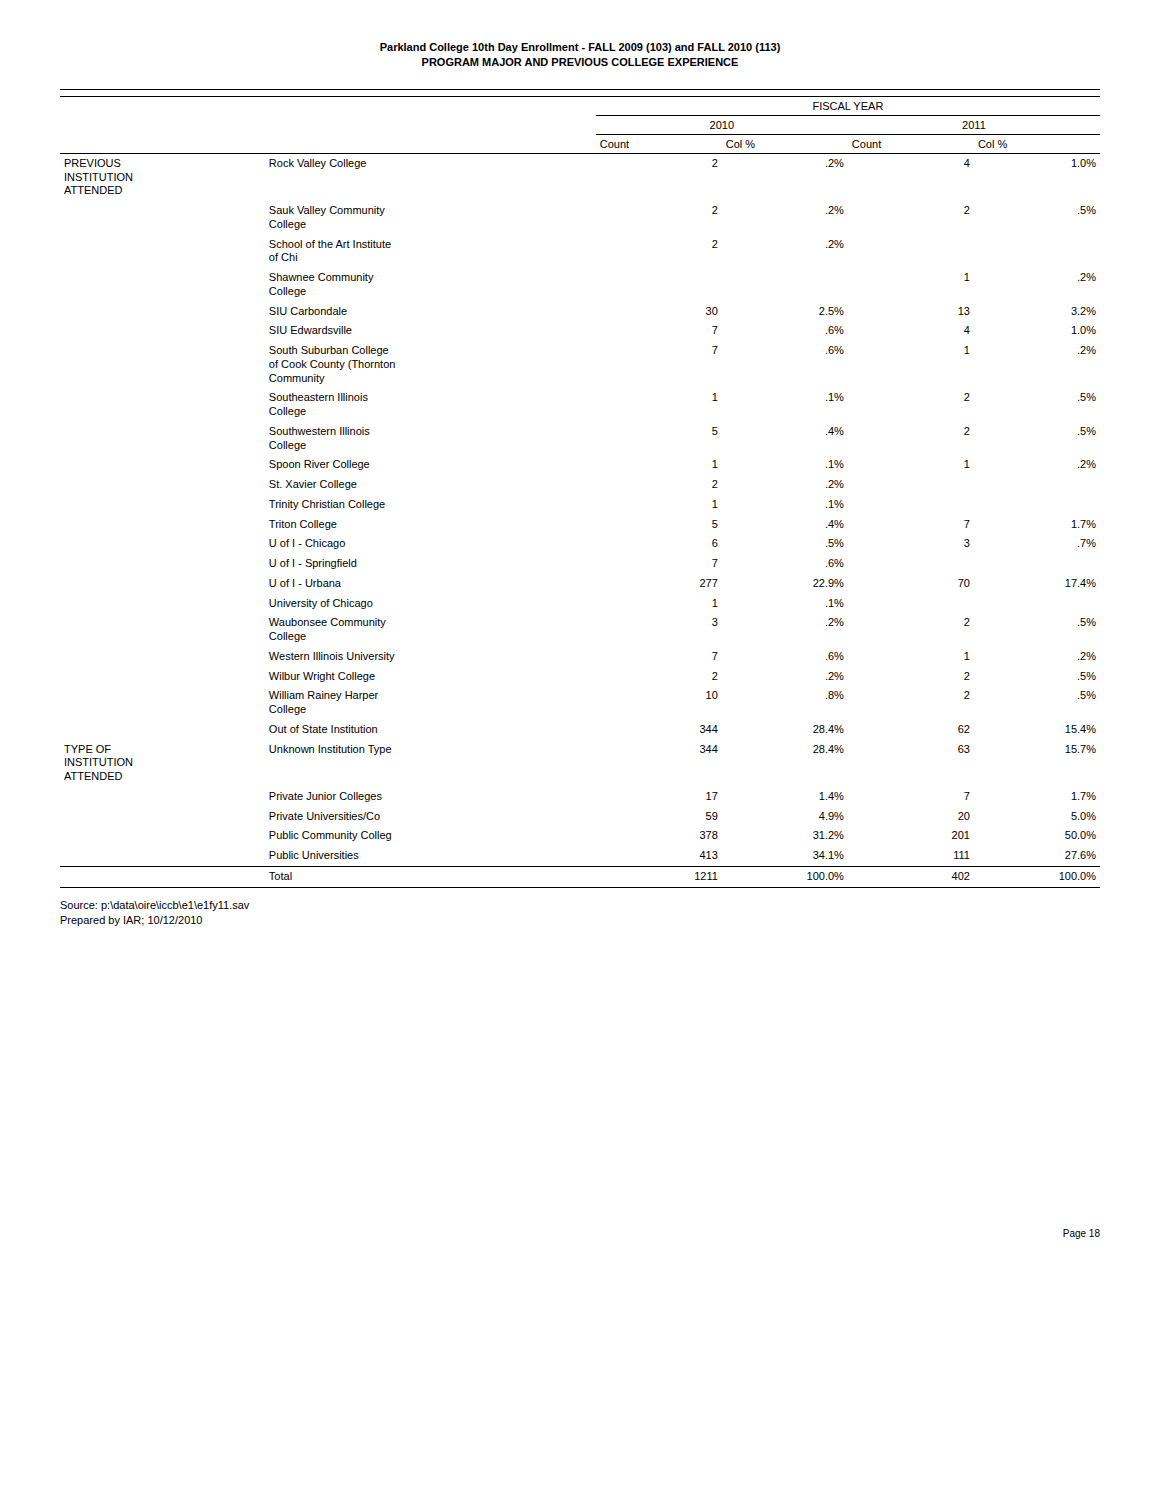Parkland College 10th Day Enrollment - FALL 2009 (103) and FALL 2010 (113)
PROGRAM MAJOR AND PREVIOUS COLLEGE EXPERIENCE
| | | FISCAL YEAR |
| | | 2010 | 2011 |
| | | Count | Col % | Count | Col % |
| PREVIOUS INSTITUTION ATTENDED | Rock Valley College | 2 | .2% | 4 | 1.0% |
| | Sauk Valley Community College | 2 | .2% | 2 | .5% |
| | School of the Art Institute of Chi | 2 | .2% | | |
| | Shawnee Community College | | | 1 | .2% |
| | SIU Carbondale | 30 | 2.5% | 13 | 3.2% |
| | SIU Edwardsville | 7 | .6% | 4 | 1.0% |
| | South Suburban College of Cook County (Thornton Community | 7 | .6% | 1 | .2% |
| | Southeastern Illinois College | 1 | .1% | 2 | .5% |
| | Southwestern Illinois College | 5 | .4% | 2 | .5% |
| | Spoon River College | 1 | .1% | 1 | .2% |
| | St. Xavier College | 2 | .2% | | |
| | Trinity Christian College | 1 | .1% | | |
| | Triton College | 5 | .4% | 7 | 1.7% |
| | U of I - Chicago | 6 | .5% | 3 | .7% |
| | U of I - Springfield | 7 | .6% | | |
| | U of I - Urbana | 277 | 22.9% | 70 | 17.4% |
| | University of Chicago | 1 | .1% | | |
| | Waubonsee Community College | 3 | .2% | 2 | .5% |
| | Western Illinois University | 7 | .6% | 1 | .2% |
| | Wilbur Wright College | 2 | .2% | 2 | .5% |
| | William Rainey Harper College | 10 | .8% | 2 | .5% |
| | Out of State Institution | 344 | 28.4% | 62 | 15.4% |
| TYPE OF INSTITUTION ATTENDED | Unknown Institution Type | 344 | 28.4% | 63 | 15.7% |
| | Private Junior Colleges | 17 | 1.4% | 7 | 1.7% |
| | Private Universities/Co | 59 | 4.9% | 20 | 5.0% |
| | Public Community Colleg | 378 | 31.2% | 201 | 50.0% |
| | Public Universities | 413 | 34.1% | 111 | 27.6% |
| | Total | 1211 | 100.0% | 402 | 100.0% |
Source: p:\data\oire\iccb\e1\e1fy11.sav
Prepared by IAR; 10/12/2010
Page 18